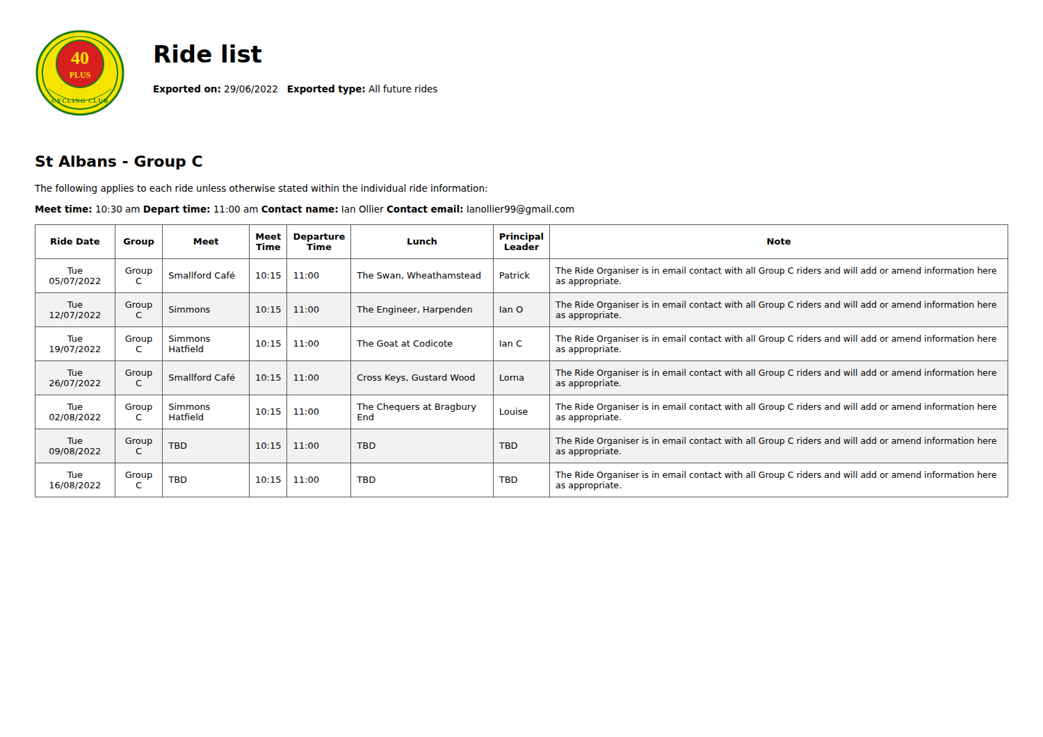40 PLUS CYCLING CLUB
Ride list
Exported on: 29/06/2022 Exported type: All future rides
St Albans - Group C
The following applies to each ride unless otherwise stated within the individual ride information:
Meet time: 10:30 am Depart time: 11:00 am Contact name: Ian Ollier Contact email: Ianollier99@gmail.com
| Ride Date | Group | Meet | Meet Time | Departure Time | Lunch | Principal Leader | Note |
| --- | --- | --- | --- | --- | --- | --- | --- |
| Tue 05/07/2022 | Group C | Smallford Café | 10:15 | 11:00 | The Swan, Wheathamstead | Patrick | The Ride Organiser is in email contact with all Group C riders and will add or amend information here as appropriate. |
| Tue 12/07/2022 | Group C | Simmons | 10:15 | 11:00 | The Engineer, Harpenden | Ian O | The Ride Organiser is in email contact with all Group C riders and will add or amend information here as appropriate. |
| Tue 19/07/2022 | Group C | Simmons Hatfield | 10:15 | 11:00 | The Goat at Codicote | Ian C | The Ride Organiser is in email contact with all Group C riders and will add or amend information here as appropriate. |
| Tue 26/07/2022 | Group C | Smallford Café | 10:15 | 11:00 | Cross Keys, Gustard Wood | Lorna | The Ride Organiser is in email contact with all Group C riders and will add or amend information here as appropriate. |
| Tue 02/08/2022 | Group C | Simmons Hatfield | 10:15 | 11:00 | The Chequers at Bragbury End | Louise | The Ride Organiser is in email contact with all Group C riders and will add or amend information here as appropriate. |
| Tue 09/08/2022 | Group C | TBD | 10:15 | 11:00 | TBD | TBD | The Ride Organiser is in email contact with all Group C riders and will add or amend information here as appropriate. |
| Tue 16/08/2022 | Group C | TBD | 10:15 | 11:00 | TBD | TBD | The Ride Organiser is in email contact with all Group C riders and will add or amend information here as appropriate. |